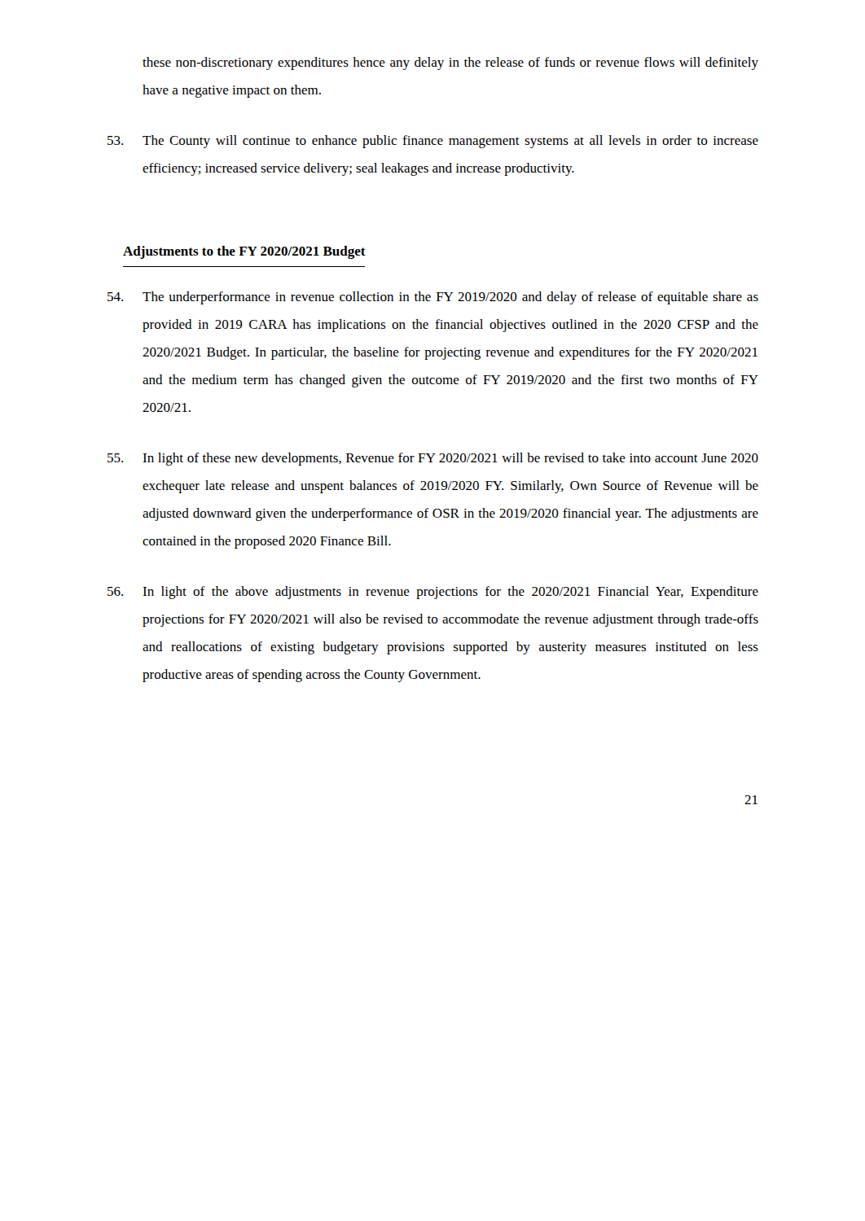these non-discretionary expenditures hence any delay in the release of funds or revenue flows will definitely have a negative impact on them.
53.
The County will continue to enhance public finance management systems at all levels in order to increase efficiency; increased service delivery; seal leakages and increase productivity.
Adjustments to the FY 2020/2021 Budget
54.
The underperformance in revenue collection in the FY 2019/2020 and delay of release of equitable share as provided in 2019 CARA has implications on the financial objectives outlined in the 2020 CFSP and the 2020/2021 Budget. In particular, the baseline for projecting revenue and expenditures for the FY 2020/2021 and the medium term has changed given the outcome of FY 2019/2020 and the first two months of FY 2020/21.
55.
In light of these new developments, Revenue for FY 2020/2021 will be revised to take into account June 2020 exchequer late release and unspent balances of 2019/2020 FY. Similarly, Own Source of Revenue will be adjusted downward given the underperformance of OSR in the 2019/2020 financial year. The adjustments are contained in the proposed 2020 Finance Bill.
56.
In light of the above adjustments in revenue projections for the 2020/2021 Financial Year, Expenditure projections for FY 2020/2021 will also be revised to accommodate the revenue adjustment through trade-offs and reallocations of existing budgetary provisions supported by austerity measures instituted on less productive areas of spending across the County Government.
21